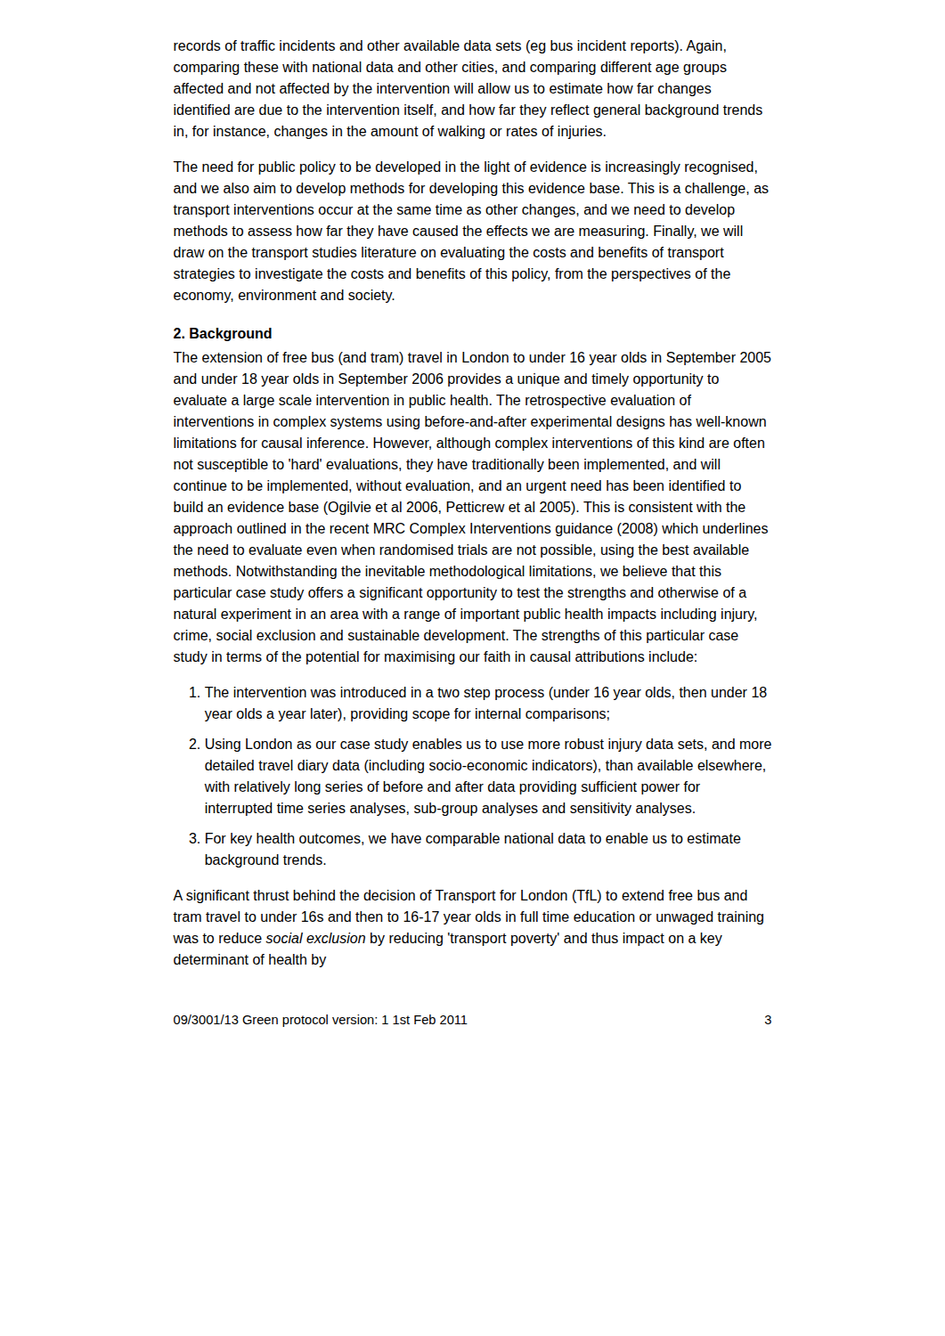records of traffic incidents and other available data sets (eg bus incident reports). Again, comparing these with national data and other cities, and comparing different age groups affected and not affected by the intervention will allow us to estimate how far changes identified are due to the intervention itself, and how far they reflect general background trends in, for instance, changes in the amount of walking or rates of injuries.
The need for public policy to be developed in the light of evidence is increasingly recognised, and we also aim to develop methods for developing this evidence base. This is a challenge, as transport interventions occur at the same time as other changes, and we need to develop methods to assess how far they have caused the effects we are measuring. Finally, we will draw on the transport studies literature on evaluating the costs and benefits of transport strategies to investigate the costs and benefits of this policy, from the perspectives of the economy, environment and society.
2. Background
The extension of free bus (and tram) travel in London to under 16 year olds in September 2005 and under 18 year olds in September 2006 provides a unique and timely opportunity to evaluate a large scale intervention in public health. The retrospective evaluation of interventions in complex systems using before-and-after experimental designs has well-known limitations for causal inference. However, although complex interventions of this kind are often not susceptible to 'hard' evaluations, they have traditionally been implemented, and will continue to be implemented, without evaluation, and an urgent need has been identified to build an evidence base (Ogilvie et al 2006, Petticrew et al 2005). This is consistent with the approach outlined in the recent MRC Complex Interventions guidance (2008) which underlines the need to evaluate even when randomised trials are not possible, using the best available methods. Notwithstanding the inevitable methodological limitations, we believe that this particular case study offers a significant opportunity to test the strengths and otherwise of a natural experiment in an area with a range of important public health impacts including injury, crime, social exclusion and sustainable development. The strengths of this particular case study in terms of the potential for maximising our faith in causal attributions include:
The intervention was introduced in a two step process (under 16 year olds, then under 18 year olds a year later), providing scope for internal comparisons;
Using London as our case study enables us to use more robust injury data sets, and more detailed travel diary data (including socio-economic indicators), than available elsewhere, with relatively long series of before and after data providing sufficient power for interrupted time series analyses, sub-group analyses and sensitivity analyses.
For key health outcomes, we have comparable national data to enable us to estimate background trends.
A significant thrust behind the decision of Transport for London (TfL) to extend free bus and tram travel to under 16s and then to 16-17 year olds in full time education or unwaged training was to reduce social exclusion by reducing 'transport poverty' and thus impact on a key determinant of health by
09/3001/13 Green protocol version: 1 1st Feb 2011 3